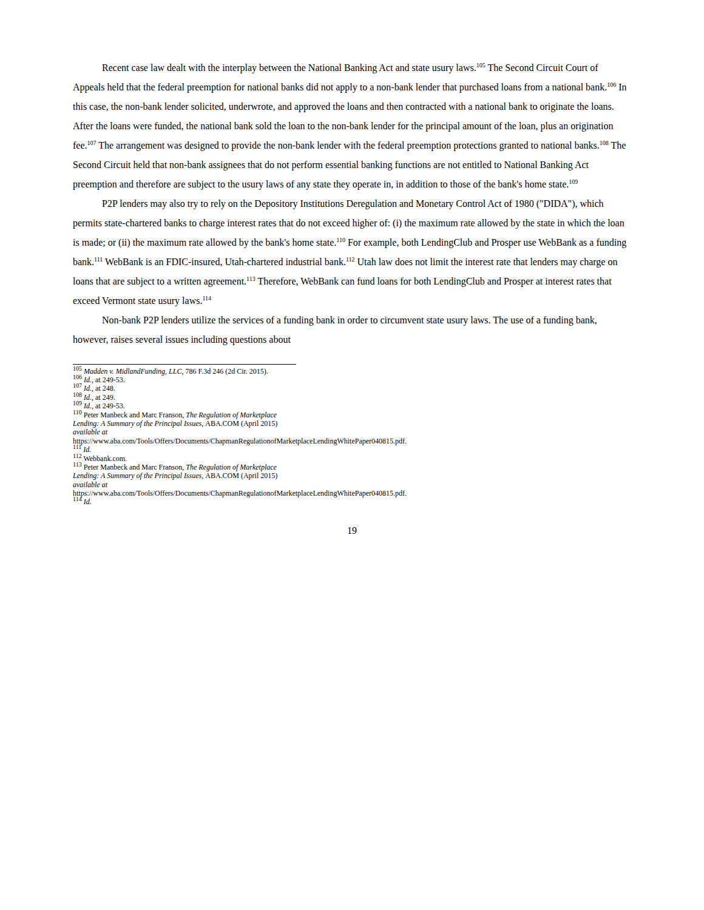Recent case law dealt with the interplay between the National Banking Act and state usury laws.105 The Second Circuit Court of Appeals held that the federal preemption for national banks did not apply to a non-bank lender that purchased loans from a national bank.106 In this case, the non-bank lender solicited, underwrote, and approved the loans and then contracted with a national bank to originate the loans. After the loans were funded, the national bank sold the loan to the non-bank lender for the principal amount of the loan, plus an origination fee.107 The arrangement was designed to provide the non-bank lender with the federal preemption protections granted to national banks.108 The Second Circuit held that non-bank assignees that do not perform essential banking functions are not entitled to National Banking Act preemption and therefore are subject to the usury laws of any state they operate in, in addition to those of the bank's home state.109
P2P lenders may also try to rely on the Depository Institutions Deregulation and Monetary Control Act of 1980 ("DIDA"), which permits state-chartered banks to charge interest rates that do not exceed higher of: (i) the maximum rate allowed by the state in which the loan is made; or (ii) the maximum rate allowed by the bank's home state.110 For example, both LendingClub and Prosper use WebBank as a funding bank.111 WebBank is an FDIC-insured, Utah-chartered industrial bank.112 Utah law does not limit the interest rate that lenders may charge on loans that are subject to a written agreement.113 Therefore, WebBank can fund loans for both LendingClub and Prosper at interest rates that exceed Vermont state usury laws.114
Non-bank P2P lenders utilize the services of a funding bank in order to circumvent state usury laws. The use of a funding bank, however, raises several issues including questions about
105 Madden v. MidlandFunding, LLC, 786 F.3d 246 (2d Cir. 2015).
106 Id., at 249-53.
107 Id., at 248.
108 Id., at 249.
109 Id., at 249-53.
110 Peter Manbeck and Marc Franson, The Regulation of Marketplace Lending: A Summary of the Principal Issues, ABA.COM (April 2015) available at https://www.aba.com/Tools/Offers/Documents/ChapmanRegulationofMarketplaceLendingWhitePaper040815.pdf.
111 Id.
112 Webbank.com.
113 Peter Manbeck and Marc Franson, The Regulation of Marketplace Lending: A Summary of the Principal Issues, ABA.COM (April 2015) available at https://www.aba.com/Tools/Offers/Documents/ChapmanRegulationofMarketplaceLendingWhitePaper040815.pdf.
114 Id.
19